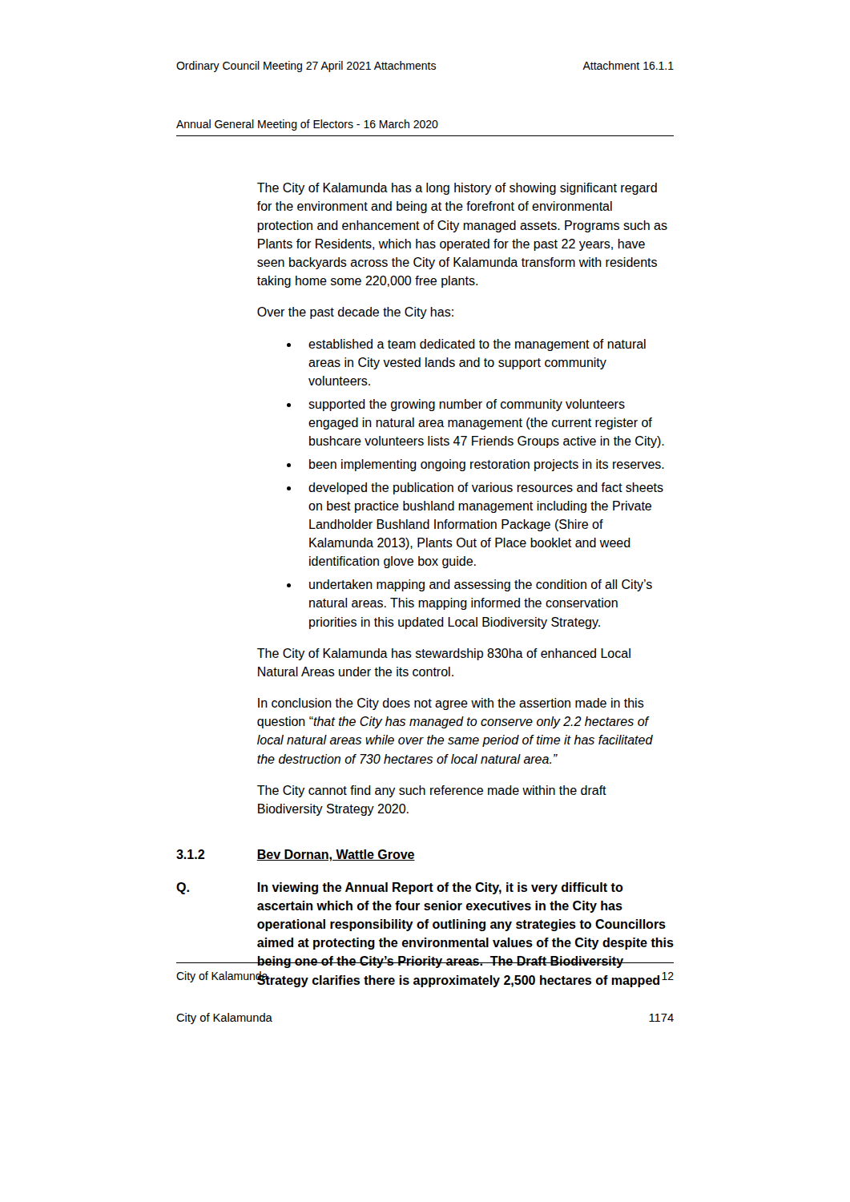Ordinary Council Meeting 27 April 2021 Attachments
Attachment 16.1.1
Annual General Meeting of Electors - 16 March 2020
The City of Kalamunda has a long history of showing significant regard for the environment and being at the forefront of environmental protection and enhancement of City managed assets. Programs such as Plants for Residents, which has operated for the past 22 years, have seen backyards across the City of Kalamunda transform with residents taking home some 220,000 free plants.
Over the past decade the City has:
established a team dedicated to the management of natural areas in City vested lands and to support community volunteers.
supported the growing number of community volunteers engaged in natural area management (the current register of bushcare volunteers lists 47 Friends Groups active in the City).
been implementing ongoing restoration projects in its reserves.
developed the publication of various resources and fact sheets on best practice bushland management including the Private Landholder Bushland Information Package (Shire of Kalamunda 2013), Plants Out of Place booklet and weed identification glove box guide.
undertaken mapping and assessing the condition of all City’s natural areas. This mapping informed the conservation priorities in this updated Local Biodiversity Strategy.
The City of Kalamunda has stewardship 830ha of enhanced Local Natural Areas under the its control.
In conclusion the City does not agree with the assertion made in this question “that the City has managed to conserve only 2.2 hectares of local natural areas while over the same period of time it has facilitated the destruction of 730 hectares of local natural area.”
The City cannot find any such reference made within the draft Biodiversity Strategy 2020.
3.1.2
Bev Dornan, Wattle Grove
Q.
In viewing the Annual Report of the City, it is very difficult to ascertain which of the four senior executives in the City has operational responsibility of outlining any strategies to Councillors aimed at protecting the environmental values of the City despite this being one of the City’s Priority areas. The Draft Biodiversity Strategy clarifies there is approximately 2,500 hectares of mapped
City of Kalamunda
12
City of Kalamunda
1174